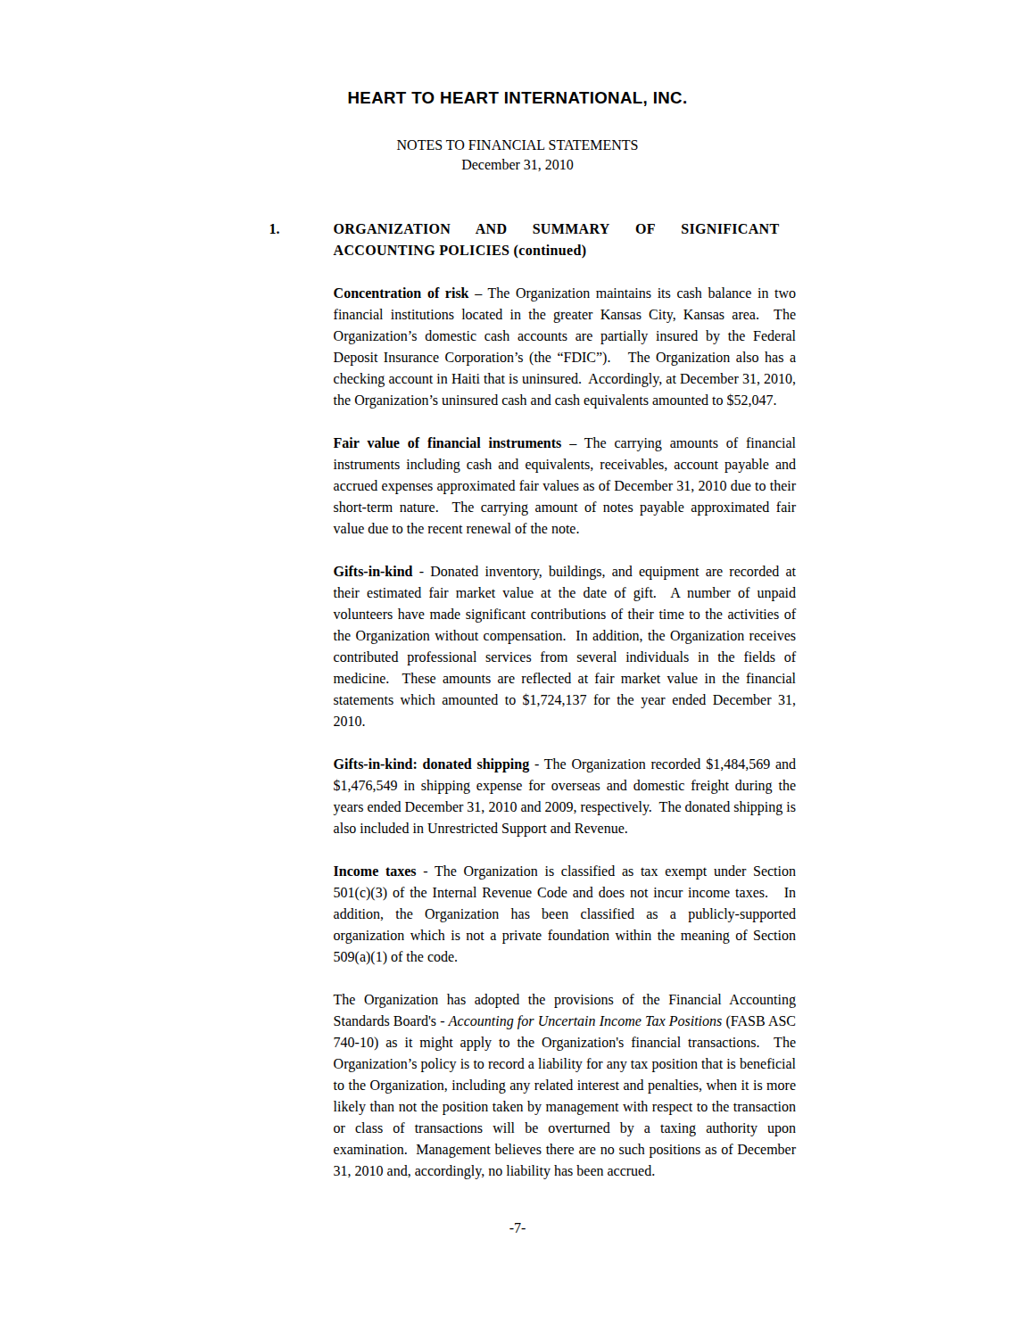HEART TO HEART INTERNATIONAL, INC.
NOTES TO FINANCIAL STATEMENTS December 31, 2010
1.
ORGANIZATION AND SUMMARY OF SIGNIFICANT ACCOUNTING POLICIES (continued)
Concentration of risk – The Organization maintains its cash balance in two financial institutions located in the greater Kansas City, Kansas area. The Organization’s domestic cash accounts are partially insured by the Federal Deposit Insurance Corporation’s (the “FDIC”). The Organization also has a checking account in Haiti that is uninsured. Accordingly, at December 31, 2010, the Organization’s uninsured cash and cash equivalents amounted to $52,047.
Fair value of financial instruments – The carrying amounts of financial instruments including cash and equivalents, receivables, account payable and accrued expenses approximated fair values as of December 31, 2010 due to their short-term nature. The carrying amount of notes payable approximated fair value due to the recent renewal of the note.
Gifts-in-kind - Donated inventory, buildings, and equipment are recorded at their estimated fair market value at the date of gift. A number of unpaid volunteers have made significant contributions of their time to the activities of the Organization without compensation. In addition, the Organization receives contributed professional services from several individuals in the fields of medicine. These amounts are reflected at fair market value in the financial statements which amounted to $1,724,137 for the year ended December 31, 2010.
Gifts-in-kind: donated shipping - The Organization recorded $1,484,569 and $1,476,549 in shipping expense for overseas and domestic freight during the years ended December 31, 2010 and 2009, respectively. The donated shipping is also included in Unrestricted Support and Revenue.
Income taxes - The Organization is classified as tax exempt under Section 501(c)(3) of the Internal Revenue Code and does not incur income taxes. In addition, the Organization has been classified as a publicly-supported organization which is not a private foundation within the meaning of Section 509(a)(1) of the code.
The Organization has adopted the provisions of the Financial Accounting Standards Board's - Accounting for Uncertain Income Tax Positions (FASB ASC 740-10) as it might apply to the Organization's financial transactions. The Organization’s policy is to record a liability for any tax position that is beneficial to the Organization, including any related interest and penalties, when it is more likely than not the position taken by management with respect to the transaction or class of transactions will be overturned by a taxing authority upon examination. Management believes there are no such positions as of December 31, 2010 and, accordingly, no liability has been accrued.
-7-